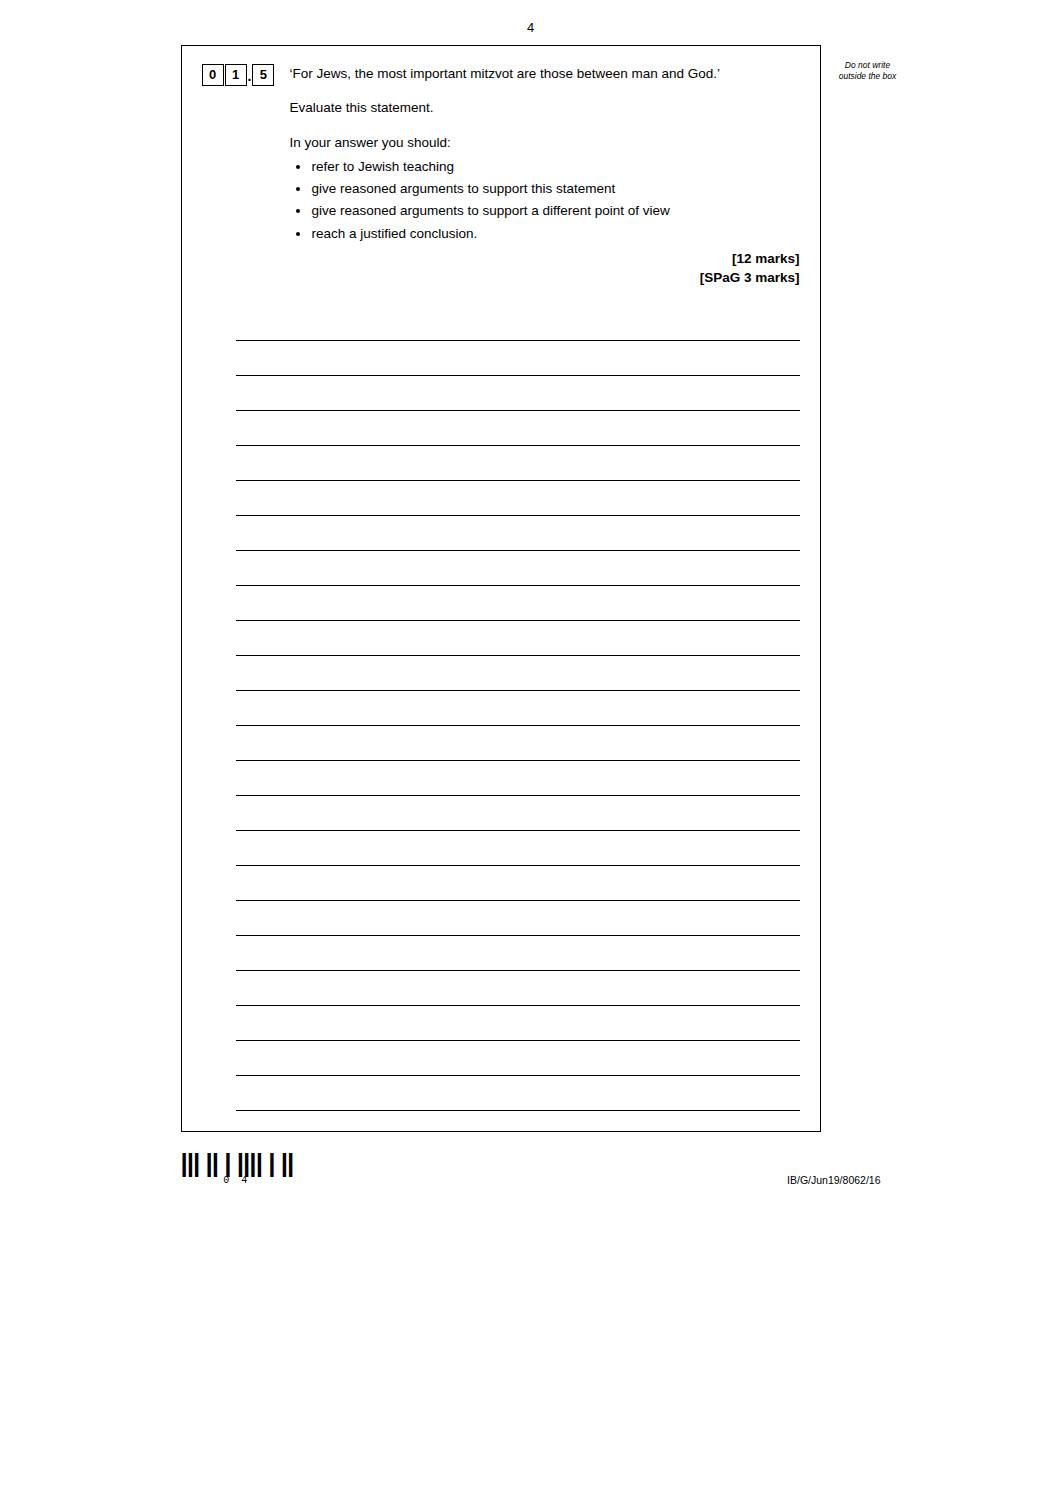4
Do not write outside the box
01. 5
‘For Jews, the most important mitzvot are those between man and God.’
Evaluate this statement.
In your answer you should:
refer to Jewish teaching
give reasoned arguments to support this statement
give reasoned arguments to support a different point of view
reach a justified conclusion.
[12 marks]
[SPaG 3 marks]
||| || | |||| | ||
0 4
IB/G/Jun19/8062/16